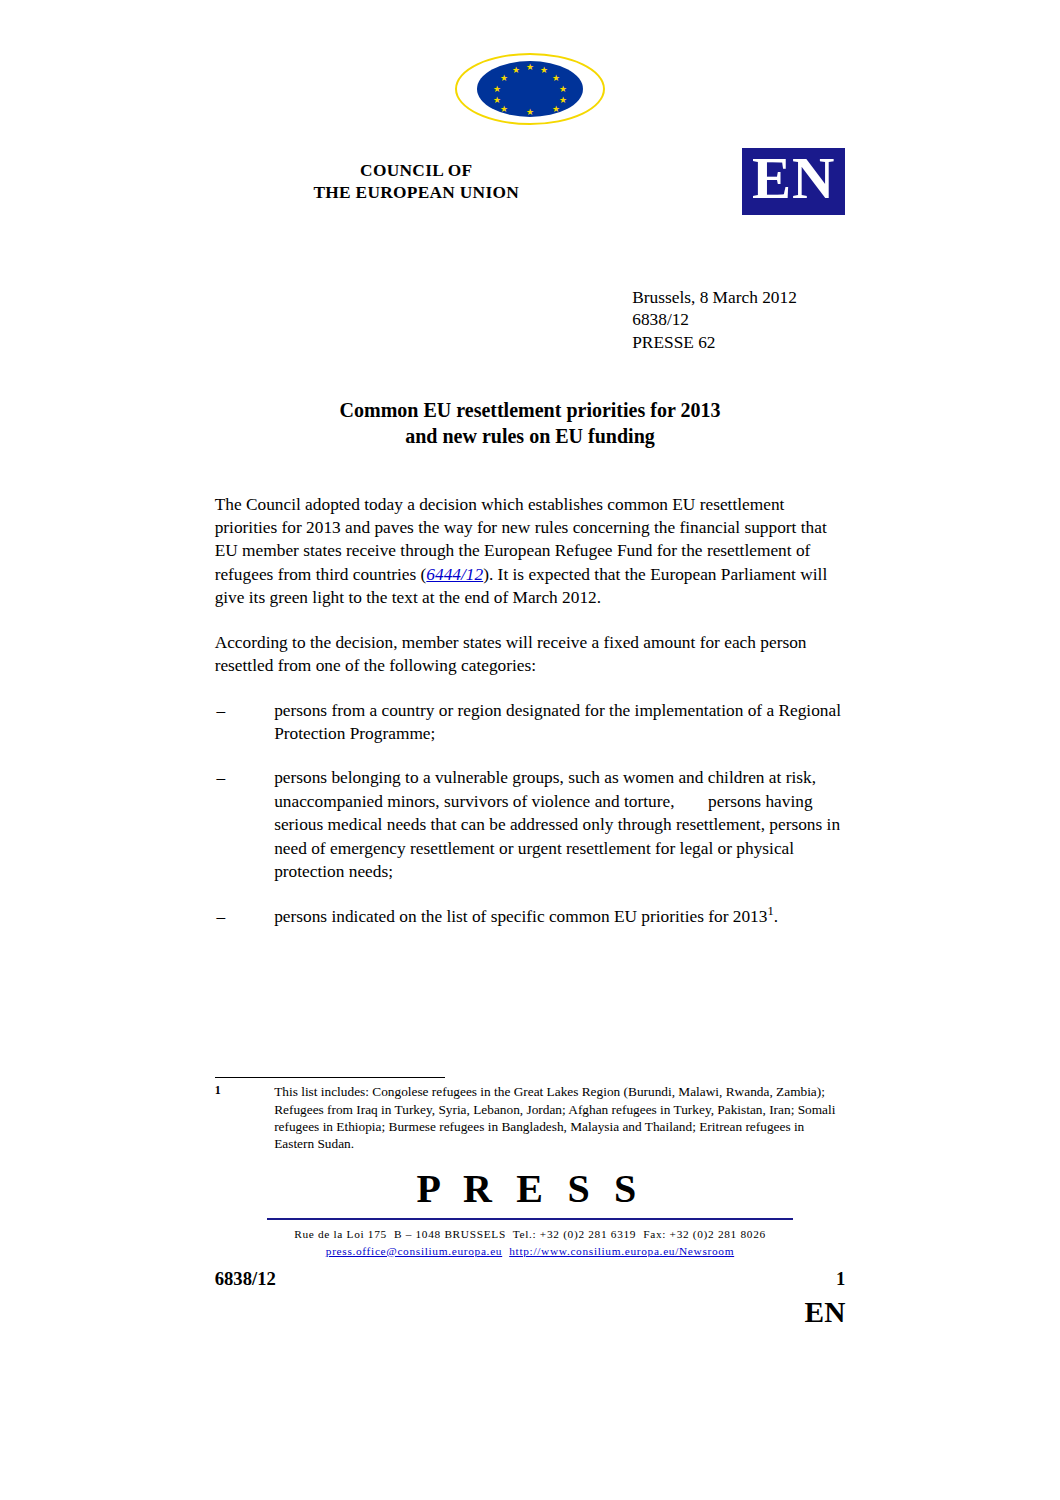★ ★ ★ ★ ★ ★ ★ ★ ★ ★ ★ ★
COUNCIL OF
THE EUROPEAN UNION
EN
Brussels, 8 March 2012
6838/12
PRESSE 62
Common EU resettlement priorities for 2013
and new rules on EU funding
The Council adopted today a decision which establishes common EU resettlement priorities for 2013 and paves the way for new rules concerning the financial support that EU member states receive through the European Refugee Fund for the resettlement of refugees from third countries (6444/12). It is expected that the European Parliament will give its green light to the text at the end of March 2012.
According to the decision, member states will receive a fixed amount for each person resettled from one of the following categories:
–
persons from a country or region designated for the implementation of a Regional Protection Programme;
–
persons belonging to a vulnerable groups, such as women and children at risk, unaccompanied minors, survivors of violence and torture, persons having serious medical needs that can be addressed only through resettlement, persons in need of emergency resettlement or urgent resettlement for legal or physical protection needs;
–
persons indicated on the list of specific common EU priorities for 20131.
1
This list includes: Congolese refugees in the Great Lakes Region (Burundi, Malawi, Rwanda, Zambia); Refugees from Iraq in Turkey, Syria, Lebanon, Jordan; Afghan refugees in Turkey, Pakistan, Iran; Somali refugees in Ethiopia; Burmese refugees in Bangladesh, Malaysia and Thailand; Eritrean refugees in Eastern Sudan.
P R E S S
Rue de la Loi 175 B – 1048 BRUSSELS Tel.: +32 (0)2 281 6319 Fax: +32 (0)2 281 8026
press.office@consilium.europa.eu http://www.consilium.europa.eu/Newsroom
6838/12 1 EN